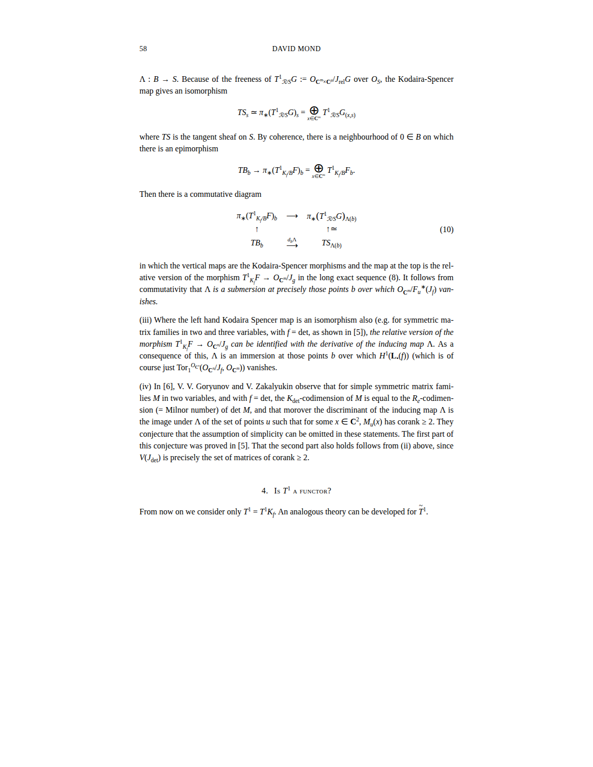58 DAVID MOND
Λ : B → S. Because of the freeness of T1ℛ/SG := OCm×Cμ/JrelG over OS, the Kodaira-Spencer map gives an isomorphism
TSs ≃ π∗(T1ℛ/SG)s = ⊕x∈Cm T1ℛ/SG(x,s)
where TS is the tangent sheaf on S. By coherence, there is a neighbourhood of 0 ∈ B on which there is an epimorphism
TBb → π∗(T1Kf/BF)b = ⊕x∈Cm T1Kf/BFb.
Then there is a commutative diagram
| π ∗ ( T 1 K f /B F ) b | ⟶ | π ∗ ( T 1 ℛ/S G ) Λ( b ) |
| ↑ | | ↑≃ |
| T B b | d b Λ ⟶ | T S Λ( b ) |
(10)
in which the vertical maps are the Kodaira-Spencer morphisms and the map at the top is the relative version of the morphism T1KfF → OCm/Jg in the long exact sequence (8). It follows from commutativity that Λ is a submersion at precisely those points b over which OCm/Fu∗(Jf) vanishes.
(iii) Where the left hand Kodaira Spencer map is an isomorphism also (e.g. for symmetric matrix families in two and three variables, with f = det, as shown in [5]), the relative version of the morphism T1KfF → OCn/Jg can be identified with the derivative of the inducing map Λ. As a consequence of this, Λ is an immersion at those points b over which H1(L•(f)) (which is of course just Tor1OCn(OCn/Jf, OCm)) vanishes.
(iv) In [6], V. V. Goryunov and V. Zakalyukin observe that for simple symmetric matrix families M in two variables, and with f = det, the Kdet-codimension of M is equal to the Re-codimension (= Milnor number) of det M, and that morover the discriminant of the inducing map Λ is the image under Λ of the set of points u such that for some x ∈ C2, Mu(x) has corank ≥ 2. They conjecture that the assumption of simplicity can be omitted in these statements. The first part of this conjecture was proved in [5]. That the second part also holds follows from (ii) above, since V(Jdet) is precisely the set of matrices of corank ≥ 2.
4. Is T1 a functor?
From now on we consider only T1 = T1Kf. An analogous theory can be developed for ~T1.